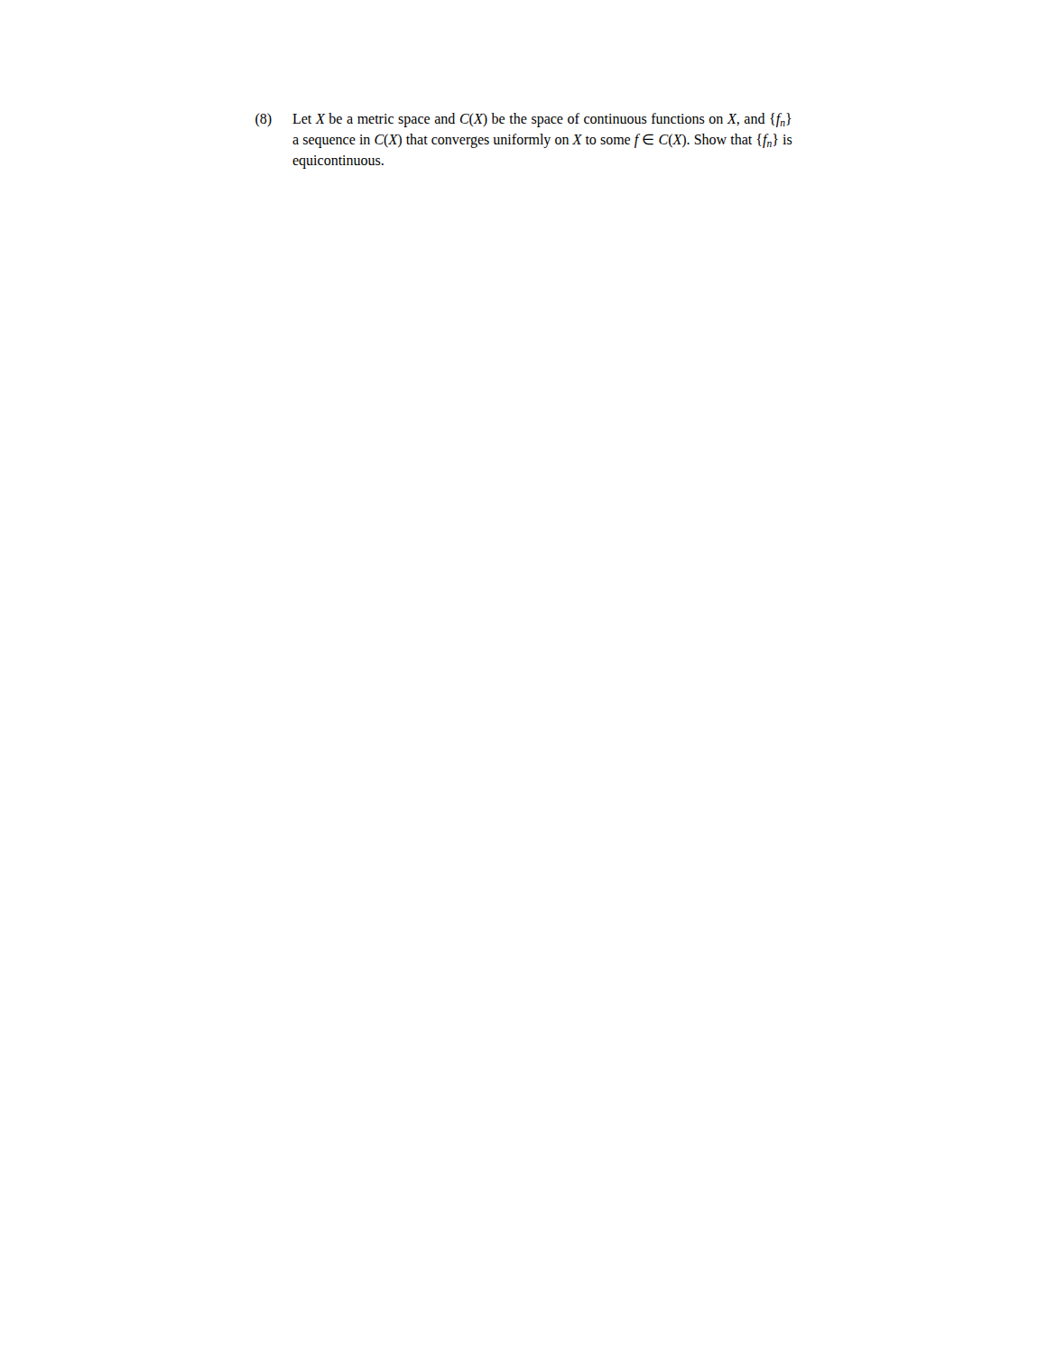(8) Let X be a metric space and C(X) be the space of continuous functions on X, and {fn} a sequence in C(X) that converges uniformly on X to some f ∈ C(X). Show that {fn} is equicontinuous.